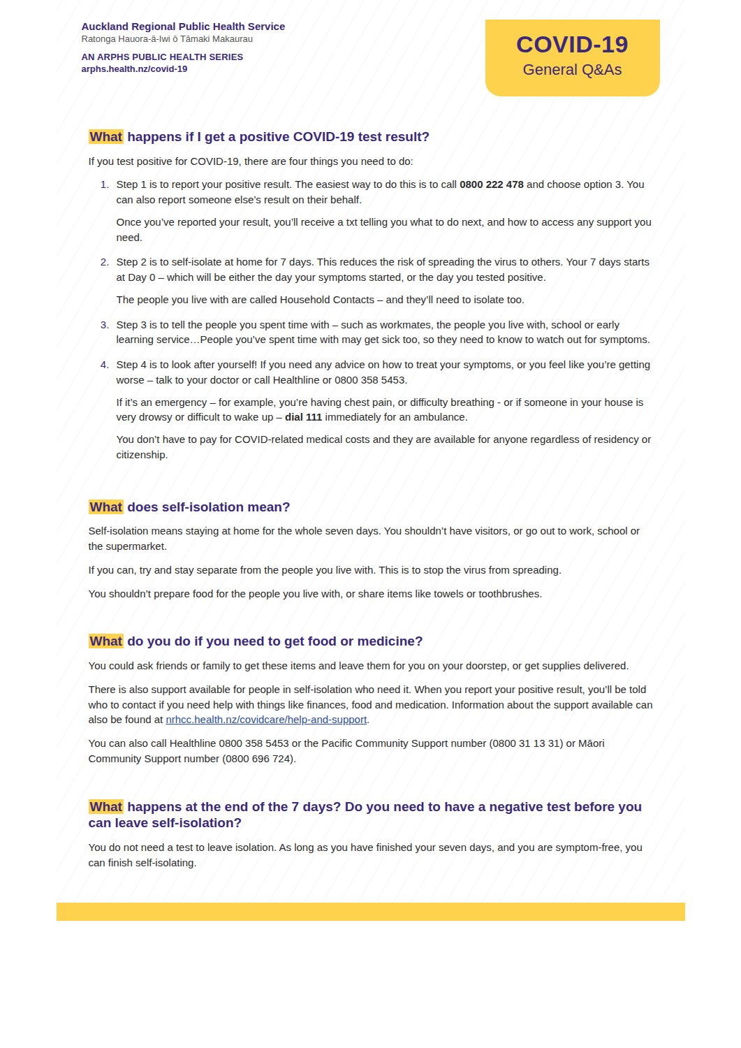Auckland Regional Public Health Service
Ratonga Hauora-ā-Iwi ō Tāmaki Makaurau
AN ARPHS PUBLIC HEALTH SERIES
arphs.health.nz/covid-19
COVID-19
General Q&As
What happens if I get a positive COVID-19 test result?
If you test positive for COVID-19, there are four things you need to do:
Step 1 is to report your positive result. The easiest way to do this is to call 0800 222 478 and choose option 3. You can also report someone else’s result on their behalf.
Once you’ve reported your result, you’ll receive a txt telling you what to do next, and how to access any support you need.
Step 2 is to self-isolate at home for 7 days. This reduces the risk of spreading the virus to others. Your 7 days starts at Day 0 – which will be either the day your symptoms started, or the day you tested positive.
The people you live with are called Household Contacts – and they’ll need to isolate too.
Step 3 is to tell the people you spent time with – such as workmates, the people you live with, school or early learning service…People you’ve spent time with may get sick too, so they need to know to watch out for symptoms.
Step 4 is to look after yourself! If you need any advice on how to treat your symptoms, or you feel like you’re getting worse – talk to your doctor or call Healthline or 0800 358 5453.
If it’s an emergency – for example, you’re having chest pain, or difficulty breathing - or if someone in your house is very drowsy or difficult to wake up – dial 111 immediately for an ambulance.
You don’t have to pay for COVID-related medical costs and they are available for anyone regardless of residency or citizenship.
What does self-isolation mean?
Self-isolation means staying at home for the whole seven days. You shouldn’t have visitors, or go out to work, school or the supermarket.
If you can, try and stay separate from the people you live with. This is to stop the virus from spreading.
You shouldn’t prepare food for the people you live with, or share items like towels or toothbrushes.
What do you do if you need to get food or medicine?
You could ask friends or family to get these items and leave them for you on your doorstep, or get supplies delivered.
There is also support available for people in self-isolation who need it. When you report your positive result, you’ll be told who to contact if you need help with things like finances, food and medication. Information about the support available can also be found at nrhcc.health.nz/covidcare/help-and-support.
You can also call Healthline 0800 358 5453 or the Pacific Community Support number (0800 31 13 31) or Māori Community Support number (0800 696 724).
What happens at the end of the 7 days? Do you need to have a negative test before you can leave self-isolation?
You do not need a test to leave isolation. As long as you have finished your seven days, and you are symptom-free, you can finish self-isolating.